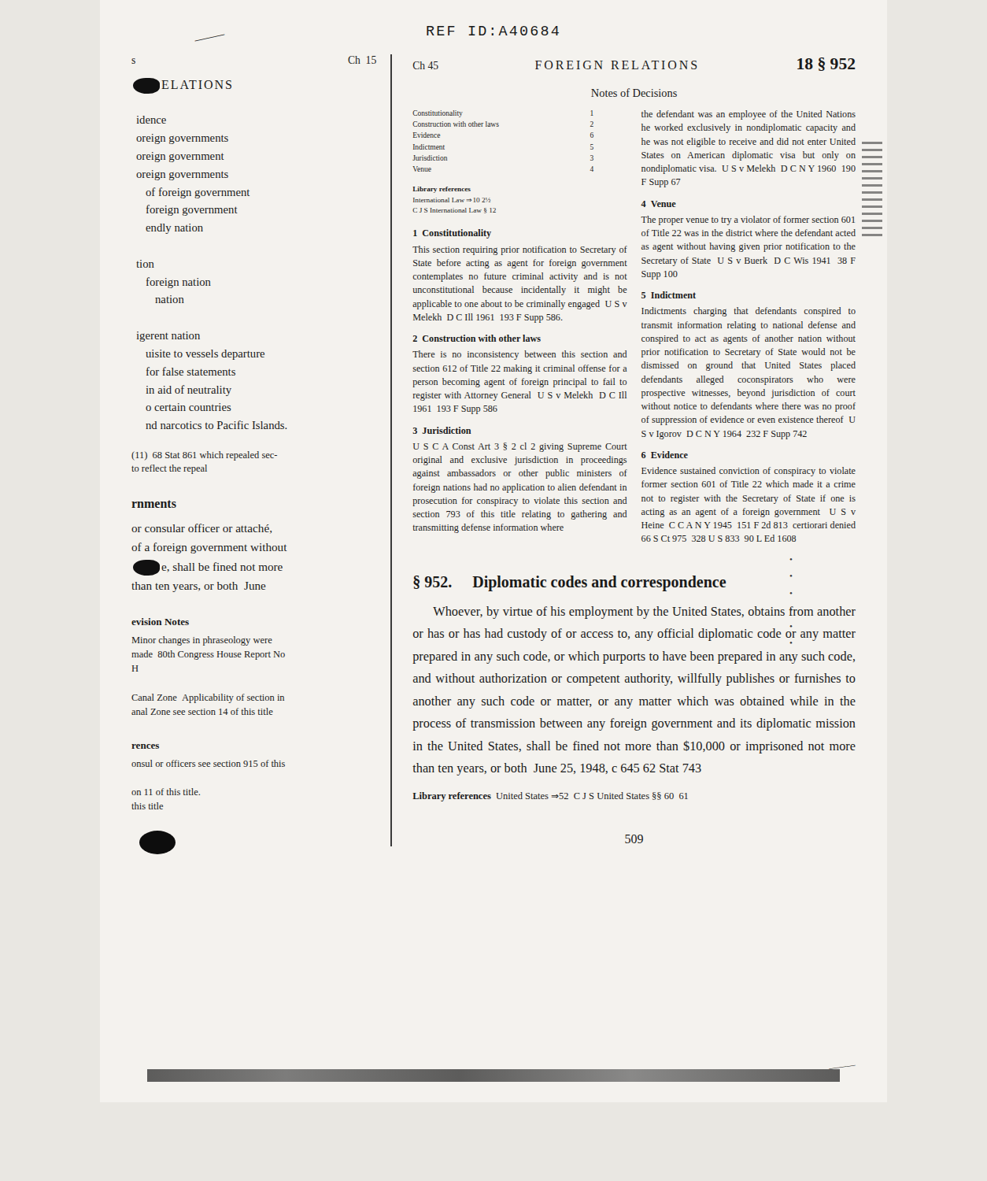REF ID:A40684
———
s Ch 15
ELATIONS
idence
oreign governments
oreign government
oreign governments
of foreign government
foreign government
endly nation
tion
foreign nation
nation
igerent nation
uisite to vessels departure
for false statements
in aid of neutrality
o certain countries
nd narcotics to Pacific Islands.
(11) 68 Stat 861 which repealed sec-
to reflect the repeal
rnments
or consular officer or attaché,
of a foreign government without
e, shall be fined not more
than ten years, or both June
evision Notes
Minor changes in phraseology were
made 80th Congress House Report No
H
Canal Zone Applicability of section in
anal Zone see section 14 of this title
rences
onsul or officers see section 915 of this
on 11 of this title.
this title
Ch 45 FOREIGN RELATIONS 18 § 952
Notes of Decisions
Constitutionality 1
Construction with other laws 2
Evidence 6
Indictment 5
Jurisdiction 3
Venue 4
Library references
International Law ⇒10 2½
C J S International Law § 12
1 Constitutionality
This section requiring prior notification to Secretary of State before acting as agent for foreign government contemplates no future criminal activity and is not unconstitutional because incidentally it might be applicable to one about to be criminally engaged U S v Melekh D C Ill 1961 193 F Supp 586.
2 Construction with other laws
There is no inconsistency between this section and section 612 of Title 22 making it criminal offense for a person becoming agent of foreign principal to fail to register with Attorney General U S v Melekh D C Ill 1961 193 F Supp 586
3 Jurisdiction
U S C A Const Art 3 § 2 cl 2 giving Supreme Court original and exclusive jurisdiction in proceedings against ambassadors or other public ministers of foreign nations had no application to alien defendant in prosecution for conspiracy to violate this section and section 793 of this title relating to gathering and transmitting defense information where
the defendant was an employee of the United Nations he worked exclusively in nondiplomatic capacity and he was not eligible to receive and did not enter United States on American diplomatic visa but only on nondiplomatic visa. U S v Melekh D C N Y 1960 190 F Supp 67
4 Venue
The proper venue to try a violator of former section 601 of Title 22 was in the district where the defendant acted as agent without having given prior notification to the Secretary of State U S v Buerk D C Wis 1941 38 F Supp 100
5 Indictment
Indictments charging that defendants conspired to transmit information relating to national defense and conspired to act as agents of another nation without prior notification to Secretary of State would not be dismissed on ground that United States placed defendants alleged coconspirators who were prospective witnesses, beyond jurisdiction of court without notice to defendants where there was no proof of suppression of evidence or even existence thereof U S v Igorov D C N Y 1964 232 F Supp 742
6 Evidence
Evidence sustained conviction of conspiracy to violate former section 601 of Title 22 which made it a crime not to register with the Secretary of State if one is acting as an agent of a foreign government U S v Heine C C A N Y 1945 151 F 2d 813 certiorari denied 66 S Ct 975 328 U S 833 90 L Ed 1608
§ 952. Diplomatic codes and correspondence
Whoever, by virtue of his employment by the United States, obtains from another or has or has had custody of or access to, any official diplomatic code or any matter prepared in any such code, or which purports to have been prepared in any such code, and without authorization or competent authority, willfully publishes or furnishes to another any such code or matter, or any matter which was obtained while in the process of transmission between any foreign government and its diplomatic mission in the United States, shall be fined not more than $10,000 or imprisoned not more than ten years, or both June 25, 1948, c 645 62 Stat 743
Library references United States ⇒52 C J S United States §§ 60 61
509
•
•
•
•
•
•
•
———